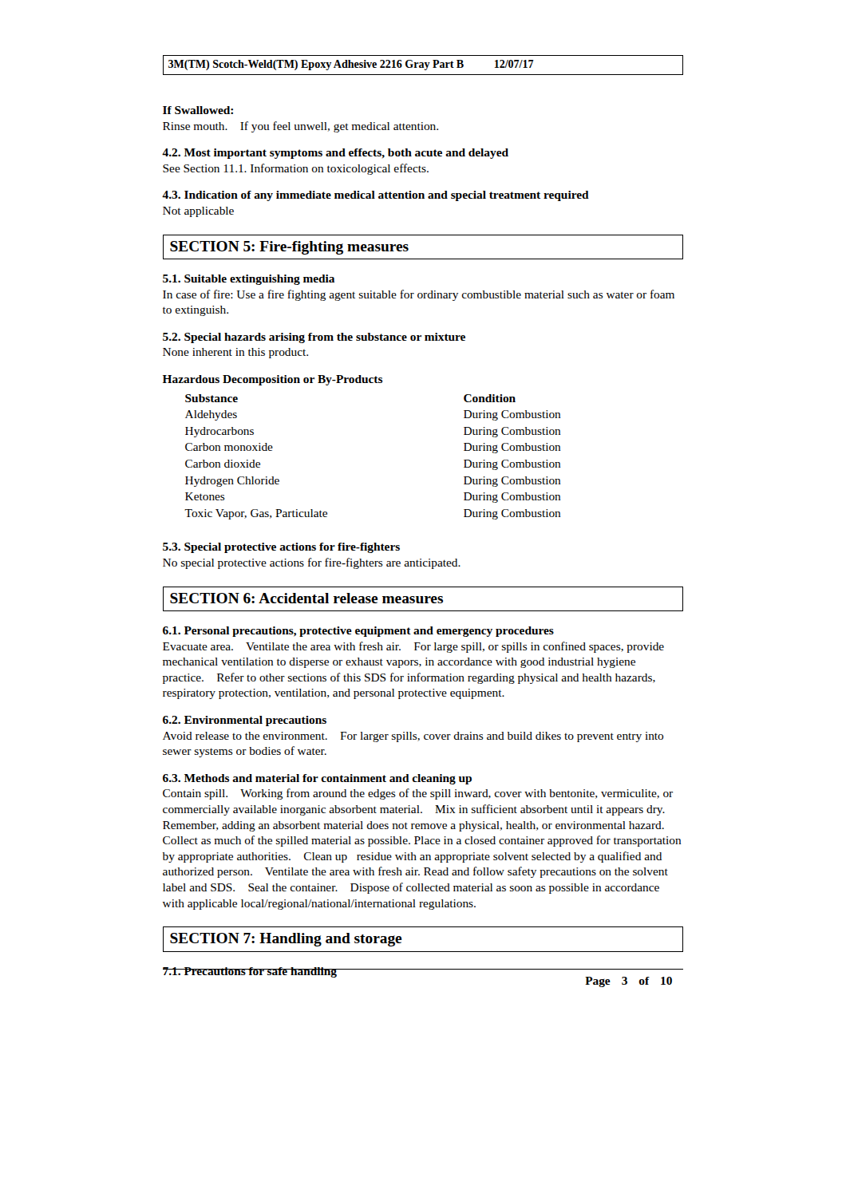3M(TM) Scotch-Weld(TM) Epoxy Adhesive 2216 Gray Part B 12/07/17
If Swallowed:
Rinse mouth. If you feel unwell, get medical attention.
4.2. Most important symptoms and effects, both acute and delayed
See Section 11.1. Information on toxicological effects.
4.3. Indication of any immediate medical attention and special treatment required
Not applicable
SECTION 5: Fire-fighting measures
5.1. Suitable extinguishing media
In case of fire: Use a fire fighting agent suitable for ordinary combustible material such as water or foam to extinguish.
5.2. Special hazards arising from the substance or mixture
None inherent in this product.
Hazardous Decomposition or By-Products
| Substance | Condition |
| --- | --- |
| Aldehydes | During Combustion |
| Hydrocarbons | During Combustion |
| Carbon monoxide | During Combustion |
| Carbon dioxide | During Combustion |
| Hydrogen Chloride | During Combustion |
| Ketones | During Combustion |
| Toxic Vapor, Gas, Particulate | During Combustion |
5.3. Special protective actions for fire-fighters
No special protective actions for fire-fighters are anticipated.
SECTION 6: Accidental release measures
6.1. Personal precautions, protective equipment and emergency procedures
Evacuate area. Ventilate the area with fresh air. For large spill, or spills in confined spaces, provide mechanical ventilation to disperse or exhaust vapors, in accordance with good industrial hygiene practice. Refer to other sections of this SDS for information regarding physical and health hazards, respiratory protection, ventilation, and personal protective equipment.
6.2. Environmental precautions
Avoid release to the environment. For larger spills, cover drains and build dikes to prevent entry into sewer systems or bodies of water.
6.3. Methods and material for containment and cleaning up
Contain spill. Working from around the edges of the spill inward, cover with bentonite, vermiculite, or commercially available inorganic absorbent material. Mix in sufficient absorbent until it appears dry. Remember, adding an absorbent material does not remove a physical, health, or environmental hazard. Collect as much of the spilled material as possible. Place in a closed container approved for transportation by appropriate authorities. Clean up residue with an appropriate solvent selected by a qualified and authorized person. Ventilate the area with fresh air. Read and follow safety precautions on the solvent label and SDS. Seal the container. Dispose of collected material as soon as possible in accordance with applicable local/regional/national/international regulations.
SECTION 7: Handling and storage
7.1. Precautions for safe handling
Page3of10